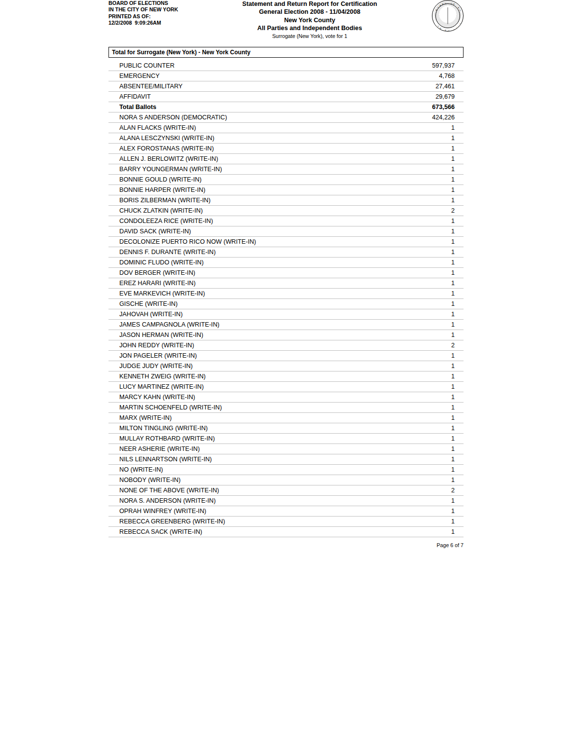BOARD OF ELECTIONS
IN THE CITY OF NEW YORK
PRINTED AS OF:
12/2/2008 9:09:26AM
Statement and Return Report for Certification
General Election 2008 - 11/04/2008
New York County
All Parties and Independent Bodies
Surrogate (New York), vote for 1
B O A R D O F E L C I T Y O F N Y
Total for Surrogate (New York) - New York County
| PUBLIC COUNTER | 597,937 |
| EMERGENCY | 4,768 |
| ABSENTEE/MILITARY | 27,461 |
| AFFIDAVIT | 29,679 |
| Total Ballots | 673,566 |
| NORA S ANDERSON (DEMOCRATIC) | 424,226 |
| ALAN FLACKS (WRITE-IN) | 1 |
| ALANA LESCZYNSKI (WRITE-IN) | 1 |
| ALEX FOROSTANAS (WRITE-IN) | 1 |
| ALLEN J. BERLOWITZ (WRITE-IN) | 1 |
| BARRY YOUNGERMAN (WRITE-IN) | 1 |
| BONNIE GOULD (WRITE-IN) | 1 |
| BONNIE HARPER (WRITE-IN) | 1 |
| BORIS ZILBERMAN (WRITE-IN) | 1 |
| CHUCK ZLATKIN (WRITE-IN) | 2 |
| CONDOLEEZA RICE (WRITE-IN) | 1 |
| DAVID SACK (WRITE-IN) | 1 |
| DECOLONIZE PUERTO RICO NOW (WRITE-IN) | 1 |
| DENNIS F. DURANTE (WRITE-IN) | 1 |
| DOMINIC FLUDO (WRITE-IN) | 1 |
| DOV BERGER (WRITE-IN) | 1 |
| EREZ HARARI (WRITE-IN) | 1 |
| EVE MARKEVICH (WRITE-IN) | 1 |
| GISCHE (WRITE-IN) | 1 |
| JAHOVAH (WRITE-IN) | 1 |
| JAMES CAMPAGNOLA (WRITE-IN) | 1 |
| JASON HERMAN (WRITE-IN) | 1 |
| JOHN REDDY (WRITE-IN) | 2 |
| JON PAGELER (WRITE-IN) | 1 |
| JUDGE JUDY (WRITE-IN) | 1 |
| KENNETH ZWEIG (WRITE-IN) | 1 |
| LUCY MARTINEZ (WRITE-IN) | 1 |
| MARCY KAHN (WRITE-IN) | 1 |
| MARTIN SCHOENFELD (WRITE-IN) | 1 |
| MARX (WRITE-IN) | 1 |
| MILTON TINGLING (WRITE-IN) | 1 |
| MULLAY ROTHBARD (WRITE-IN) | 1 |
| NEER ASHERIE (WRITE-IN) | 1 |
| NILS LENNARTSON (WRITE-IN) | 1 |
| NO (WRITE-IN) | 1 |
| NOBODY (WRITE-IN) | 1 |
| NONE OF THE ABOVE (WRITE-IN) | 2 |
| NORA S. ANDERSON (WRITE-IN) | 1 |
| OPRAH WINFREY (WRITE-IN) | 1 |
| REBECCA GREENBERG (WRITE-IN) | 1 |
| REBECCA SACK (WRITE-IN) | 1 |
Page 6 of 7